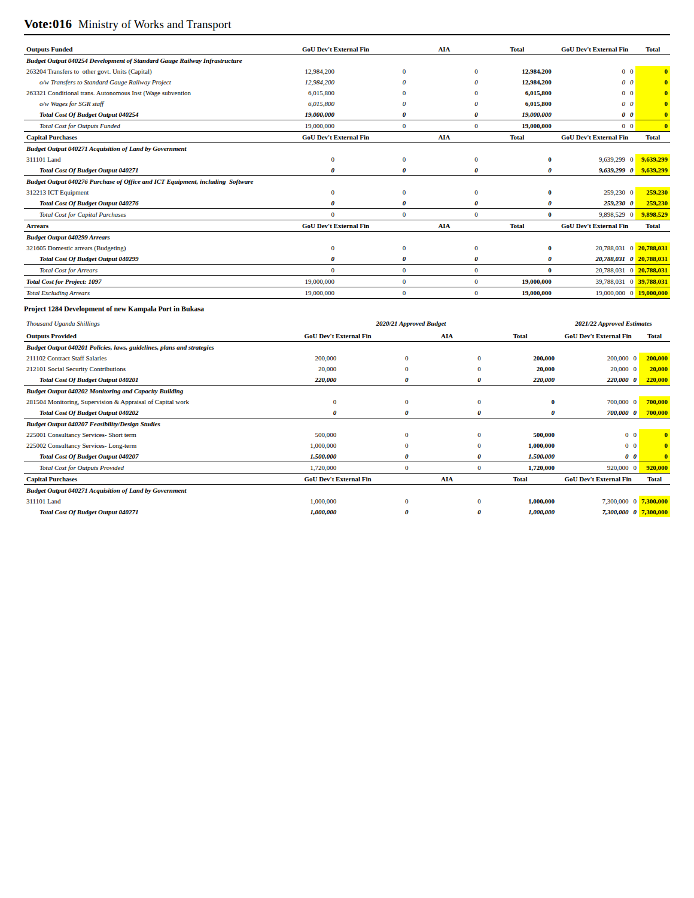Vote:016 Ministry of Works and Transport
| Outputs Funded | GoU Dev't External Fin | AIA | Total | GoU Dev't External Fin | Total |
| Budget Output 040254 Development of Standard Gauge Railway Infrastructure |
| 263204 Transfers to other govt. Units (Capital) | 12,984,200 | 0 | 0 | 12,984,200 | 0 | 0 | 0 |
| o/w Transfers to Standard Gauge Railway Project | 12,984,200 | 0 | 0 | 12,984,200 | 0 | 0 | 0 |
| 263321 Conditional trans. Autonomous Inst (Wage subvention | 6,015,800 | 0 | 0 | 6,015,800 | 0 | 0 | 0 |
| o/w Wages for SGR staff | 6,015,800 | 0 | 0 | 6,015,800 | 0 | 0 | 0 |
| Total Cost Of Budget Output 040254 | 19,000,000 | 0 | 0 | 19,000,000 | 0 | 0 | 0 |
| Total Cost for Outputs Funded | 19,000,000 | 0 | 0 | 19,000,000 | 0 | 0 | 0 |
| Capital Purchases | GoU Dev't External Fin | AIA | Total | GoU Dev't External Fin | Total |
| Budget Output 040271 Acquisition of Land by Government |
| 311101 Land | 0 | 0 | 0 | 0 | 9,639,299 | 0 | 9,639,299 |
| Total Cost Of Budget Output 040271 | 0 | 0 | 0 | 0 | 9,639,299 | 0 | 9,639,299 |
| Budget Output 040276 Purchase of Office and ICT Equipment, including Software |
| 312213 ICT Equipment | 0 | 0 | 0 | 0 | 259,230 | 0 | 259,230 |
| Total Cost Of Budget Output 040276 | 0 | 0 | 0 | 0 | 259,230 | 0 | 259,230 |
| Total Cost for Capital Purchases | 0 | 0 | 0 | 0 | 9,898,529 | 0 | 9,898,529 |
| Arrears | GoU Dev't External Fin | AIA | Total | GoU Dev't External Fin | Total |
| Budget Output 040299 Arrears |
| 321605 Domestic arrears (Budgeting) | 0 | 0 | 0 | 0 | 20,788,031 | 0 | 20,788,031 |
| Total Cost Of Budget Output 040299 | 0 | 0 | 0 | 0 | 20,788,031 | 0 | 20,788,031 |
| Total Cost for Arrears | 0 | 0 | 0 | 0 | 20,788,031 | 0 | 20,788,031 |
| Total Cost for Project: 1097 | 19,000,000 | 0 | 0 | 19,000,000 | 39,788,031 | 0 | 39,788,031 |
| Total Excluding Arrears | 19,000,000 | 0 | 0 | 19,000,000 | 19,000,000 | 0 | 19,000,000 |
Project 1284 Development of new Kampala Port in Bukasa
| Thousand Uganda Shillings | 2020/21 Approved Budget | 2021/22 Approved Estimates |
| Outputs Provided | GoU Dev't External Fin | AIA | Total | GoU Dev't External Fin | Total |
| Budget Output 040201 Policies, laws, guidelines, plans and strategies |
| 211102 Contract Staff Salaries | 200,000 | 0 | 0 | 200,000 | 200,000 | 0 | 200,000 |
| 212101 Social Security Contributions | 20,000 | 0 | 0 | 20,000 | 20,000 | 0 | 20,000 |
| Total Cost Of Budget Output 040201 | 220,000 | 0 | 0 | 220,000 | 220,000 | 0 | 220,000 |
| Budget Output 040202 Monitoring and Capacity Building |
| 281504 Monitoring, Supervision & Appraisal of Capital work | 0 | 0 | 0 | 0 | 700,000 | 0 | 700,000 |
| Total Cost Of Budget Output 040202 | 0 | 0 | 0 | 0 | 700,000 | 0 | 700,000 |
| Budget Output 040207 Feasibility/Design Studies |
| 225001 Consultancy Services- Short term | 500,000 | 0 | 0 | 500,000 | 0 | 0 | 0 |
| 225002 Consultancy Services- Long-term | 1,000,000 | 0 | 0 | 1,000,000 | 0 | 0 | 0 |
| Total Cost Of Budget Output 040207 | 1,500,000 | 0 | 0 | 1,500,000 | 0 | 0 | 0 |
| Total Cost for Outputs Provided | 1,720,000 | 0 | 0 | 1,720,000 | 920,000 | 0 | 920,000 |
| Capital Purchases | GoU Dev't External Fin | AIA | Total | GoU Dev't External Fin | Total |
| Budget Output 040271 Acquisition of Land by Government |
| 311101 Land | 1,000,000 | 0 | 0 | 1,000,000 | 7,300,000 | 0 | 7,300,000 |
| Total Cost Of Budget Output 040271 | 1,000,000 | 0 | 0 | 1,000,000 | 7,300,000 | 0 | 7,300,000 |